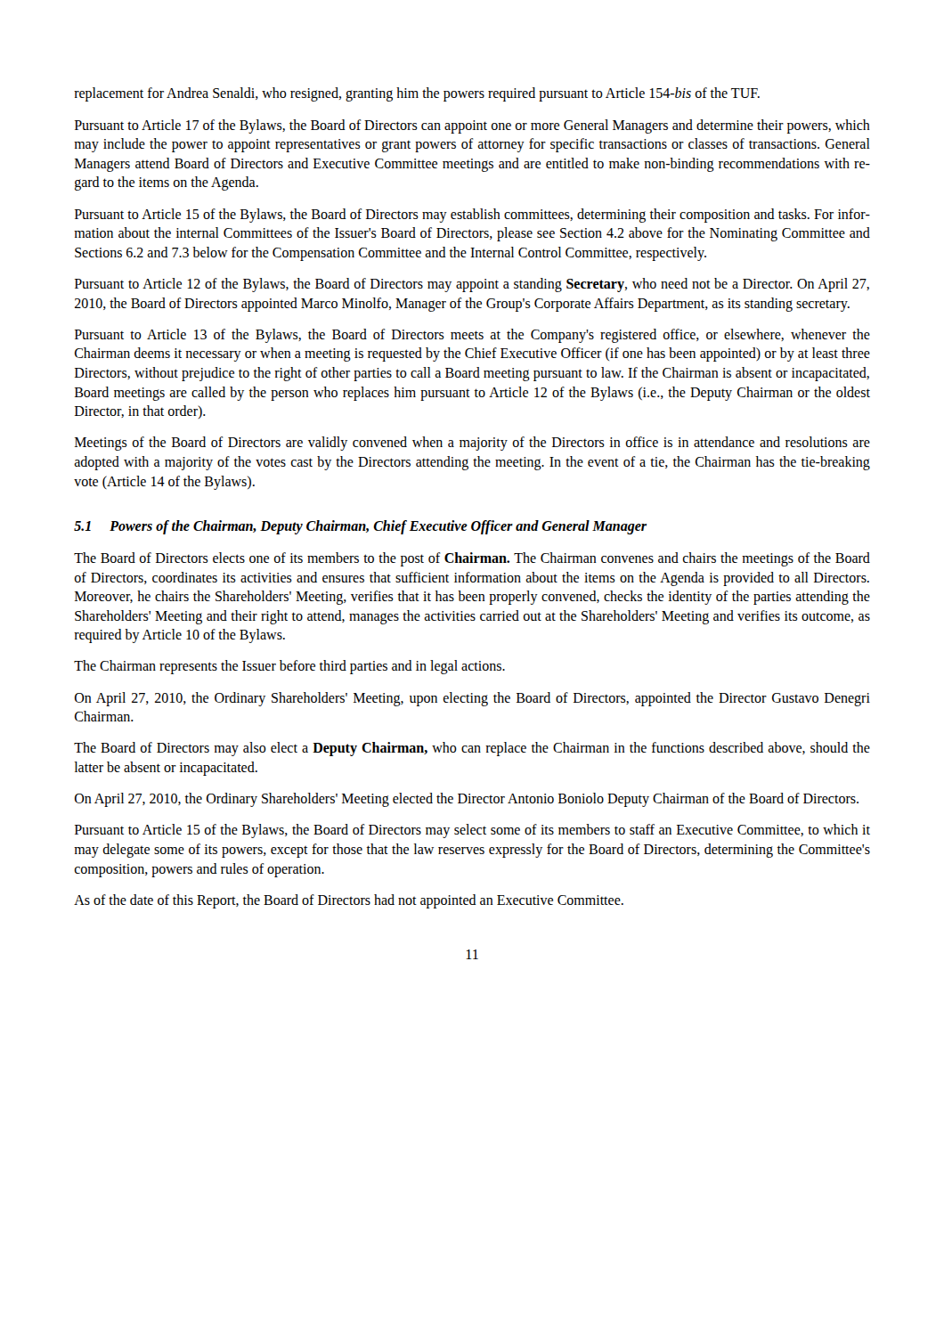replacement for Andrea Senaldi, who resigned, granting him the powers required pursuant to Article 154-bis of the TUF.
Pursuant to Article 17 of the Bylaws, the Board of Directors can appoint one or more General Managers and determine their powers, which may include the power to appoint representatives or grant powers of attorney for specific transactions or classes of transactions. General Managers attend Board of Directors and Executive Committee meetings and are entitled to make non-binding recommendations with regard to the items on the Agenda.
Pursuant to Article 15 of the Bylaws, the Board of Directors may establish committees, determining their composition and tasks. For information about the internal Committees of the Issuer's Board of Directors, please see Section 4.2 above for the Nominating Committee and Sections 6.2 and 7.3 below for the Compensation Committee and the Internal Control Committee, respectively.
Pursuant to Article 12 of the Bylaws, the Board of Directors may appoint a standing Secretary, who need not be a Director. On April 27, 2010, the Board of Directors appointed Marco Minolfo, Manager of the Group's Corporate Affairs Department, as its standing secretary.
Pursuant to Article 13 of the Bylaws, the Board of Directors meets at the Company's registered office, or elsewhere, whenever the Chairman deems it necessary or when a meeting is requested by the Chief Executive Officer (if one has been appointed) or by at least three Directors, without prejudice to the right of other parties to call a Board meeting pursuant to law. If the Chairman is absent or incapacitated, Board meetings are called by the person who replaces him pursuant to Article 12 of the Bylaws (i.e., the Deputy Chairman or the oldest Director, in that order).
Meetings of the Board of Directors are validly convened when a majority of the Directors in office is in attendance and resolutions are adopted with a majority of the votes cast by the Directors attending the meeting. In the event of a tie, the Chairman has the tie-breaking vote (Article 14 of the Bylaws).
5.1 Powers of the Chairman, Deputy Chairman, Chief Executive Officer and General Manager
The Board of Directors elects one of its members to the post of Chairman. The Chairman convenes and chairs the meetings of the Board of Directors, coordinates its activities and ensures that sufficient information about the items on the Agenda is provided to all Directors. Moreover, he chairs the Shareholders' Meeting, verifies that it has been properly convened, checks the identity of the parties attending the Shareholders' Meeting and their right to attend, manages the activities carried out at the Shareholders' Meeting and verifies its outcome, as required by Article 10 of the Bylaws.
The Chairman represents the Issuer before third parties and in legal actions.
On April 27, 2010, the Ordinary Shareholders' Meeting, upon electing the Board of Directors, appointed the Director Gustavo Denegri Chairman.
The Board of Directors may also elect a Deputy Chairman, who can replace the Chairman in the functions described above, should the latter be absent or incapacitated.
On April 27, 2010, the Ordinary Shareholders' Meeting elected the Director Antonio Boniolo Deputy Chairman of the Board of Directors.
Pursuant to Article 15 of the Bylaws, the Board of Directors may select some of its members to staff an Executive Committee, to which it may delegate some of its powers, except for those that the law reserves expressly for the Board of Directors, determining the Committee's composition, powers and rules of operation.
As of the date of this Report, the Board of Directors had not appointed an Executive Committee.
11